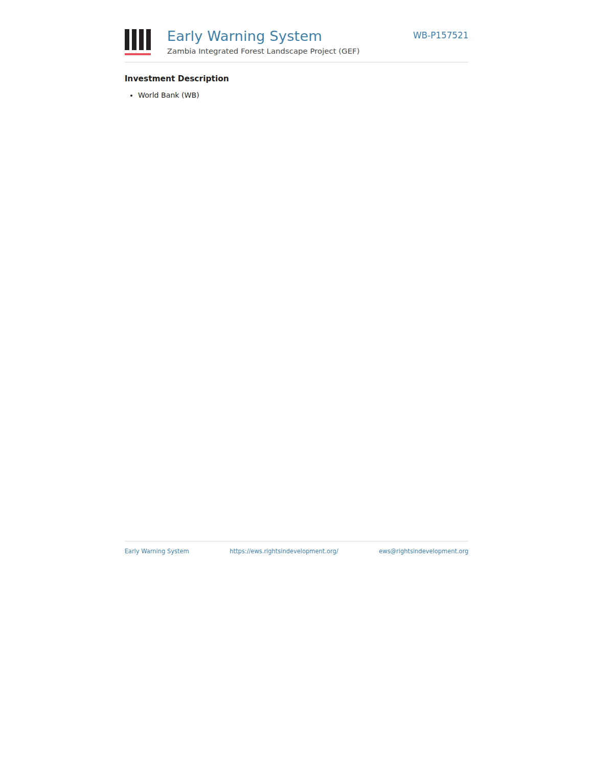Early Warning System
Zambia Integrated Forest Landscape Project (GEF)
WB-P157521
Investment Description
World Bank (WB)
Early Warning System https://ews.rightsindevelopment.org/ ews@rightsindevelopment.org